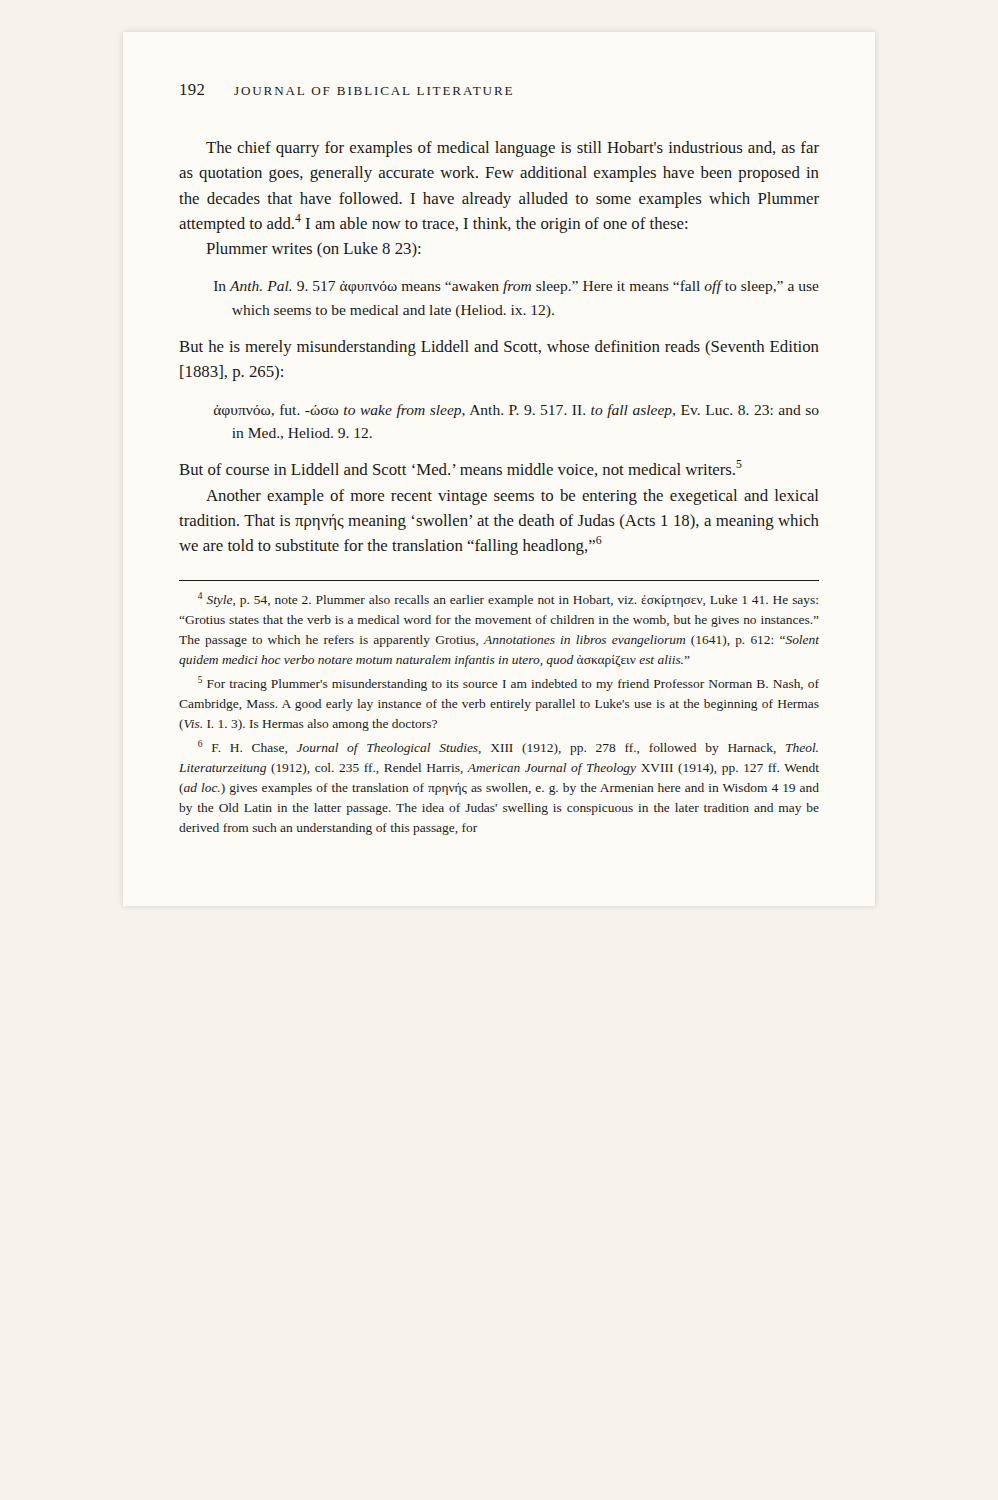192 Journal of Biblical Literature
The chief quarry for examples of medical language is still Hobart's industrious and, as far as quotation goes, generally accurate work. Few additional examples have been proposed in the decades that have followed. I have already alluded to some examples which Plummer attempted to add.4 I am able now to trace, I think, the origin of one of these:
Plummer writes (on Luke 8 23):
In Anth. Pal. 9. 517 ἀφυπνόω means “awaken from sleep.” Here it means “fall off to sleep,” a use which seems to be medical and late (Heliod. ix. 12).
But he is merely misunderstanding Liddell and Scott, whose definition reads (Seventh Edition [1883], p. 265):
ἀφυπνόω, fut. -ώσω to wake from sleep, Anth. P. 9. 517. II. to fall asleep, Ev. Luc. 8. 23: and so in Med., Heliod. 9. 12.
But of course in Liddell and Scott ‘Med.’ means middle voice, not medical writers.5
Another example of more recent vintage seems to be entering the exegetical and lexical tradition. That is πρηνής meaning ‘swollen’ at the death of Judas (Acts 1 18), a meaning which we are told to substitute for the translation “falling headlong,”6
4 Style, p. 54, note 2. Plummer also recalls an earlier example not in Hobart, viz. ἐσκίρτησεν, Luke 1 41. He says: “Grotius states that the verb is a medical word for the movement of children in the womb, but he gives no instances.” The passage to which he refers is apparently Grotius, Annotationes in libros evangeliorum (1641), p. 612: “Solent quidem medici hoc verbo notare motum naturalem infantis in utero, quod ἀσκαρίζειν est aliis.”
5 For tracing Plummer's misunderstanding to its source I am indebted to my friend Professor Norman B. Nash, of Cambridge, Mass. A good early lay instance of the verb entirely parallel to Luke's use is at the beginning of Hermas (Vis. I. 1. 3). Is Hermas also among the doctors?
6 F. H. Chase, Journal of Theological Studies, XIII (1912), pp. 278 ff., followed by Harnack, Theol. Literaturzeitung (1912), col. 235 ff., Rendel Harris, American Journal of Theology XVIII (1914), pp. 127 ff. Wendt (ad loc.) gives examples of the translation of πρηνής as swollen, e. g. by the Armenian here and in Wisdom 4 19 and by the Old Latin in the latter passage. The idea of Judas' swelling is conspicuous in the later tradition and may be derived from such an understanding of this passage, for